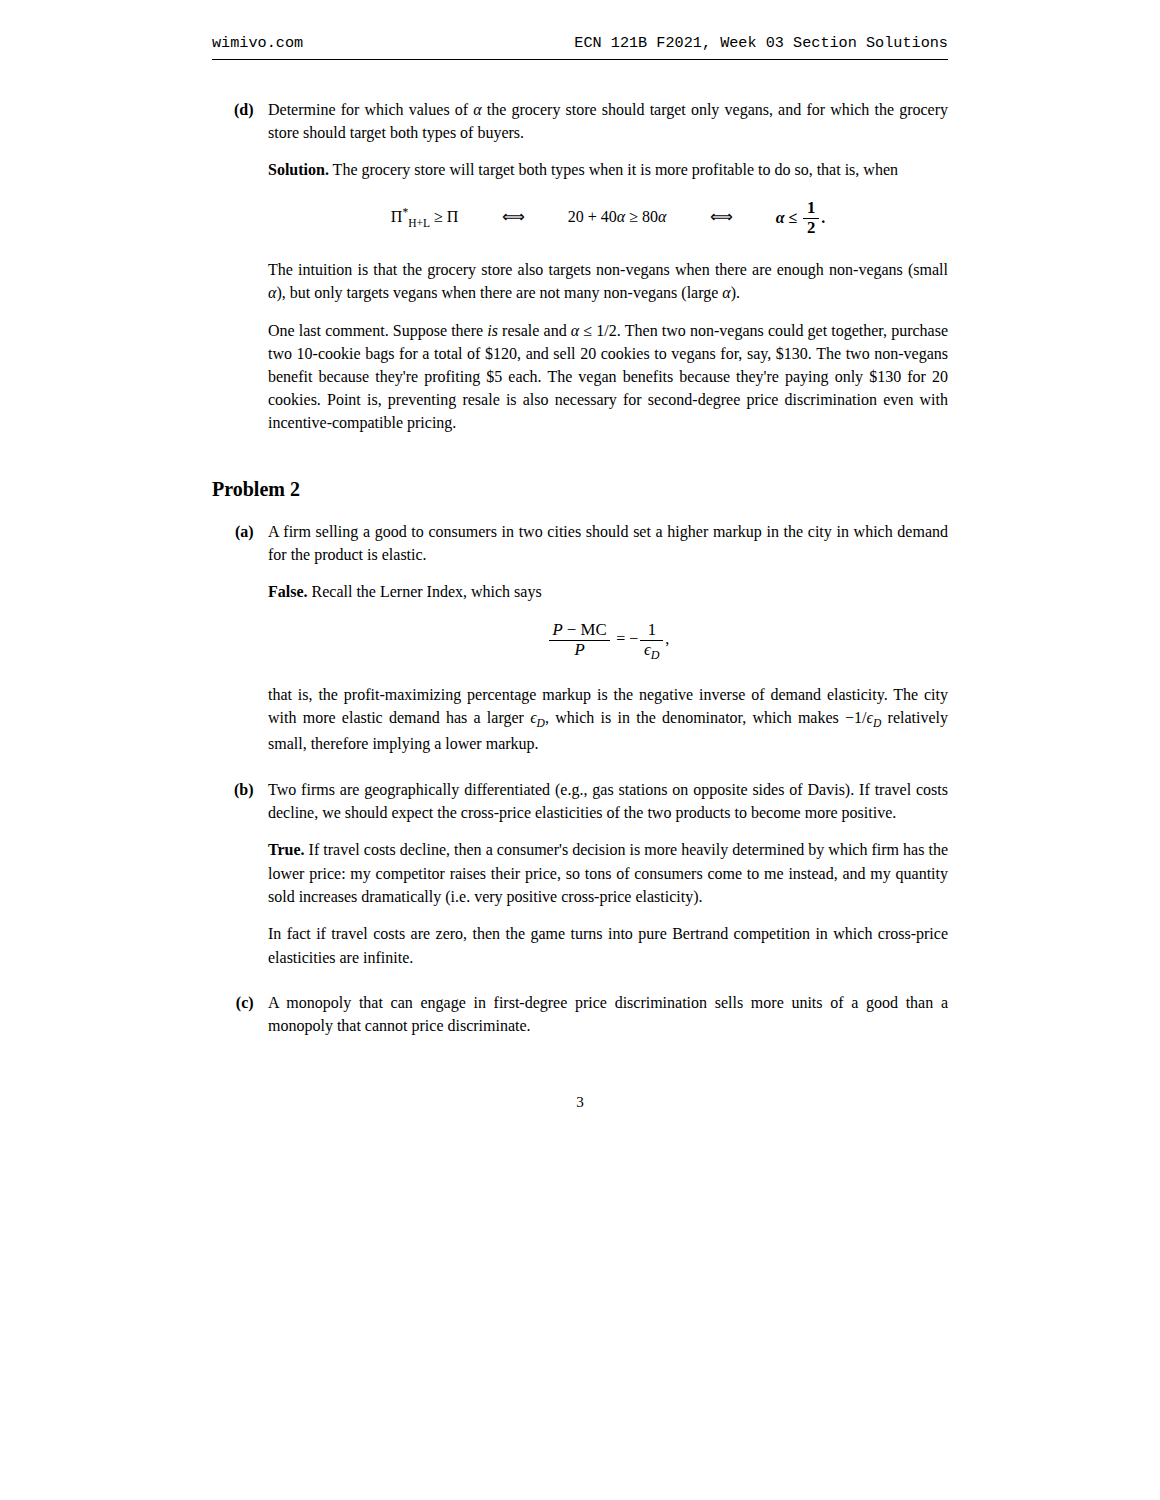wimivo.com ECN 121B F2021, Week 03 Section Solutions
(d)
Determine for which values of α the grocery store should target only vegans, and for which the grocery store should target both types of buyers.
Solution. The grocery store will target both types when it is more profitable to do so, that is, when
Π*H+L ≥ Π ⟺ 20 + 40α ≥ 80α ⟺ α ≤ 12.
The intuition is that the grocery store also targets non-vegans when there are enough non-vegans (small α), but only targets vegans when there are not many non-vegans (large α).
One last comment. Suppose there is resale and α ≤ 1/2. Then two non-vegans could get together, purchase two 10-cookie bags for a total of $120, and sell 20 cookies to vegans for, say, $130. The two non-vegans benefit because they're profiting $5 each. The vegan benefits because they're paying only $130 for 20 cookies. Point is, preventing resale is also necessary for second-degree price discrimination even with incentive-compatible pricing.
Problem 2
(a)
A firm selling a good to consumers in two cities should set a higher markup in the city in which demand for the product is elastic.
False. Recall the Lerner Index, which says
P − MC P = −1 ϵD,
that is, the profit-maximizing percentage markup is the negative inverse of demand elasticity. The city with more elastic demand has a larger ϵD, which is in the denominator, which makes −1/ϵD relatively small, therefore implying a lower markup.
(b)
Two firms are geographically differentiated (e.g., gas stations on opposite sides of Davis). If travel costs decline, we should expect the cross-price elasticities of the two products to become more positive.
True. If travel costs decline, then a consumer's decision is more heavily determined by which firm has the lower price: my competitor raises their price, so tons of consumers come to me instead, and my quantity sold increases dramatically (i.e. very positive cross-price elasticity).
In fact if travel costs are zero, then the game turns into pure Bertrand competition in which cross-price elasticities are infinite.
(c)
A monopoly that can engage in first-degree price discrimination sells more units of a good than a monopoly that cannot price discriminate.
3